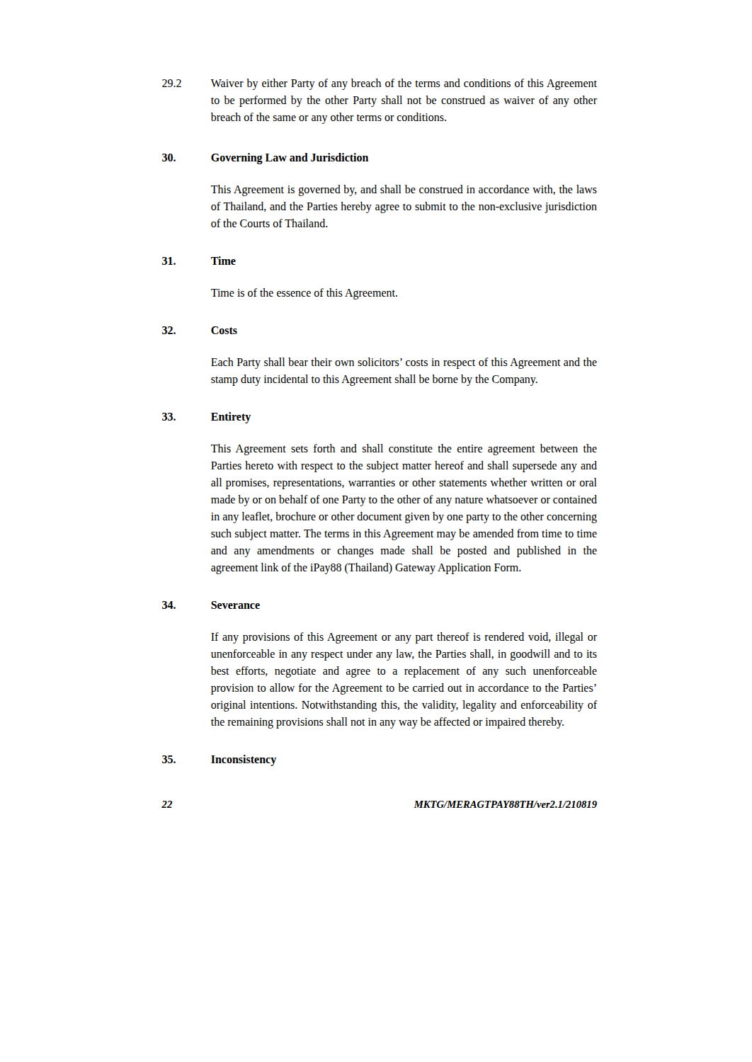29.2
Waiver by either Party of any breach of the terms and conditions of this Agreement to be performed by the other Party shall not be construed as waiver of any other breach of the same or any other terms or conditions.
30.
Governing Law and Jurisdiction
This Agreement is governed by, and shall be construed in accordance with, the laws of Thailand, and the Parties hereby agree to submit to the non-exclusive jurisdiction of the Courts of Thailand.
31.
Time
Time is of the essence of this Agreement.
32.
Costs
Each Party shall bear their own solicitors’ costs in respect of this Agreement and the stamp duty incidental to this Agreement shall be borne by the Company.
33.
Entirety
This Agreement sets forth and shall constitute the entire agreement between the Parties hereto with respect to the subject matter hereof and shall supersede any and all promises, representations, warranties or other statements whether written or oral made by or on behalf of one Party to the other of any nature whatsoever or contained in any leaflet, brochure or other document given by one party to the other concerning such subject matter. The terms in this Agreement may be amended from time to time and any amendments or changes made shall be posted and published in the agreement link of the iPay88 (Thailand) Gateway Application Form.
34.
Severance
If any provisions of this Agreement or any part thereof is rendered void, illegal or unenforceable in any respect under any law, the Parties shall, in goodwill and to its best efforts, negotiate and agree to a replacement of any such unenforceable provision to allow for the Agreement to be carried out in accordance to the Parties’ original intentions. Notwithstanding this, the validity, legality and enforceability of the remaining provisions shall not in any way be affected or impaired thereby.
35.
Inconsistency
22 MKTG/MERAGTPAY88TH/ver2.1/210819